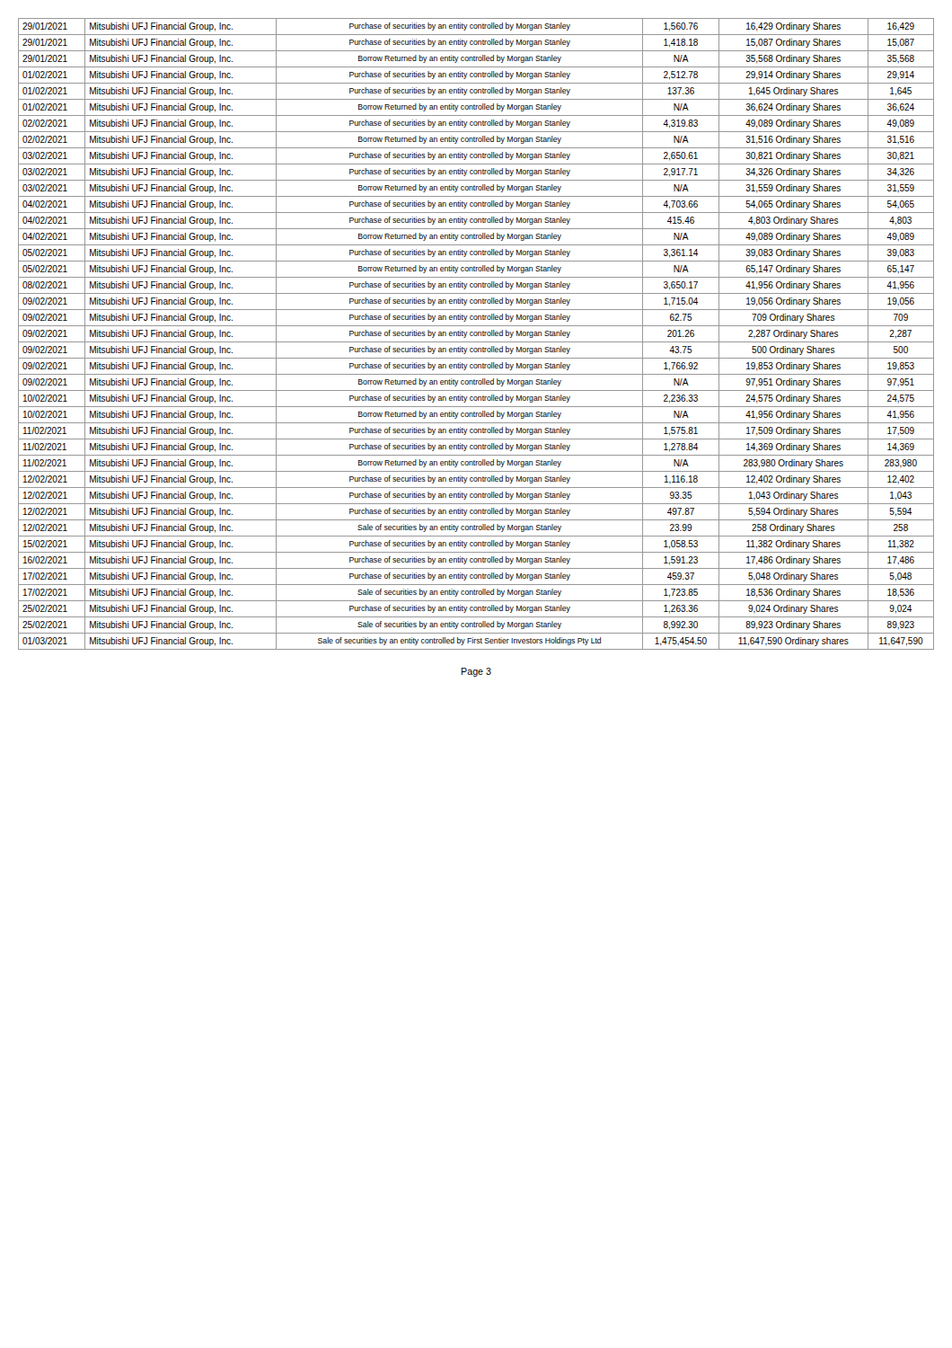| 29/01/2021 | Mitsubishi UFJ Financial Group, Inc. | Purchase of securities by an entity controlled by Morgan Stanley | 1,560.76 | 16,429 Ordinary Shares | 16,429 |
| 29/01/2021 | Mitsubishi UFJ Financial Group, Inc. | Purchase of securities by an entity controlled by Morgan Stanley | 1,418.18 | 15,087 Ordinary Shares | 15,087 |
| 29/01/2021 | Mitsubishi UFJ Financial Group, Inc. | Borrow Returned by an entity controlled by Morgan Stanley | N/A | 35,568 Ordinary Shares | 35,568 |
| 01/02/2021 | Mitsubishi UFJ Financial Group, Inc. | Purchase of securities by an entity controlled by Morgan Stanley | 2,512.78 | 29,914 Ordinary Shares | 29,914 |
| 01/02/2021 | Mitsubishi UFJ Financial Group, Inc. | Purchase of securities by an entity controlled by Morgan Stanley | 137.36 | 1,645 Ordinary Shares | 1,645 |
| 01/02/2021 | Mitsubishi UFJ Financial Group, Inc. | Borrow Returned by an entity controlled by Morgan Stanley | N/A | 36,624 Ordinary Shares | 36,624 |
| 02/02/2021 | Mitsubishi UFJ Financial Group, Inc. | Purchase of securities by an entity controlled by Morgan Stanley | 4,319.83 | 49,089 Ordinary Shares | 49,089 |
| 02/02/2021 | Mitsubishi UFJ Financial Group, Inc. | Borrow Returned by an entity controlled by Morgan Stanley | N/A | 31,516 Ordinary Shares | 31,516 |
| 03/02/2021 | Mitsubishi UFJ Financial Group, Inc. | Purchase of securities by an entity controlled by Morgan Stanley | 2,650.61 | 30,821 Ordinary Shares | 30,821 |
| 03/02/2021 | Mitsubishi UFJ Financial Group, Inc. | Purchase of securities by an entity controlled by Morgan Stanley | 2,917.71 | 34,326 Ordinary Shares | 34,326 |
| 03/02/2021 | Mitsubishi UFJ Financial Group, Inc. | Borrow Returned by an entity controlled by Morgan Stanley | N/A | 31,559 Ordinary Shares | 31,559 |
| 04/02/2021 | Mitsubishi UFJ Financial Group, Inc. | Purchase of securities by an entity controlled by Morgan Stanley | 4,703.66 | 54,065 Ordinary Shares | 54,065 |
| 04/02/2021 | Mitsubishi UFJ Financial Group, Inc. | Purchase of securities by an entity controlled by Morgan Stanley | 415.46 | 4,803 Ordinary Shares | 4,803 |
| 04/02/2021 | Mitsubishi UFJ Financial Group, Inc. | Borrow Returned by an entity controlled by Morgan Stanley | N/A | 49,089 Ordinary Shares | 49,089 |
| 05/02/2021 | Mitsubishi UFJ Financial Group, Inc. | Purchase of securities by an entity controlled by Morgan Stanley | 3,361.14 | 39,083 Ordinary Shares | 39,083 |
| 05/02/2021 | Mitsubishi UFJ Financial Group, Inc. | Borrow Returned by an entity controlled by Morgan Stanley | N/A | 65,147 Ordinary Shares | 65,147 |
| 08/02/2021 | Mitsubishi UFJ Financial Group, Inc. | Purchase of securities by an entity controlled by Morgan Stanley | 3,650.17 | 41,956 Ordinary Shares | 41,956 |
| 09/02/2021 | Mitsubishi UFJ Financial Group, Inc. | Purchase of securities by an entity controlled by Morgan Stanley | 1,715.04 | 19,056 Ordinary Shares | 19,056 |
| 09/02/2021 | Mitsubishi UFJ Financial Group, Inc. | Purchase of securities by an entity controlled by Morgan Stanley | 62.75 | 709 Ordinary Shares | 709 |
| 09/02/2021 | Mitsubishi UFJ Financial Group, Inc. | Purchase of securities by an entity controlled by Morgan Stanley | 201.26 | 2,287 Ordinary Shares | 2,287 |
| 09/02/2021 | Mitsubishi UFJ Financial Group, Inc. | Purchase of securities by an entity controlled by Morgan Stanley | 43.75 | 500 Ordinary Shares | 500 |
| 09/02/2021 | Mitsubishi UFJ Financial Group, Inc. | Purchase of securities by an entity controlled by Morgan Stanley | 1,766.92 | 19,853 Ordinary Shares | 19,853 |
| 09/02/2021 | Mitsubishi UFJ Financial Group, Inc. | Borrow Returned by an entity controlled by Morgan Stanley | N/A | 97,951 Ordinary Shares | 97,951 |
| 10/02/2021 | Mitsubishi UFJ Financial Group, Inc. | Purchase of securities by an entity controlled by Morgan Stanley | 2,236.33 | 24,575 Ordinary Shares | 24,575 |
| 10/02/2021 | Mitsubishi UFJ Financial Group, Inc. | Borrow Returned by an entity controlled by Morgan Stanley | N/A | 41,956 Ordinary Shares | 41,956 |
| 11/02/2021 | Mitsubishi UFJ Financial Group, Inc. | Purchase of securities by an entity controlled by Morgan Stanley | 1,575.81 | 17,509 Ordinary Shares | 17,509 |
| 11/02/2021 | Mitsubishi UFJ Financial Group, Inc. | Purchase of securities by an entity controlled by Morgan Stanley | 1,278.84 | 14,369 Ordinary Shares | 14,369 |
| 11/02/2021 | Mitsubishi UFJ Financial Group, Inc. | Borrow Returned by an entity controlled by Morgan Stanley | N/A | 283,980 Ordinary Shares | 283,980 |
| 12/02/2021 | Mitsubishi UFJ Financial Group, Inc. | Purchase of securities by an entity controlled by Morgan Stanley | 1,116.18 | 12,402 Ordinary Shares | 12,402 |
| 12/02/2021 | Mitsubishi UFJ Financial Group, Inc. | Purchase of securities by an entity controlled by Morgan Stanley | 93.35 | 1,043 Ordinary Shares | 1,043 |
| 12/02/2021 | Mitsubishi UFJ Financial Group, Inc. | Purchase of securities by an entity controlled by Morgan Stanley | 497.87 | 5,594 Ordinary Shares | 5,594 |
| 12/02/2021 | Mitsubishi UFJ Financial Group, Inc. | Sale of securities by an entity controlled by Morgan Stanley | 23.99 | 258 Ordinary Shares | 258 |
| 15/02/2021 | Mitsubishi UFJ Financial Group, Inc. | Purchase of securities by an entity controlled by Morgan Stanley | 1,058.53 | 11,382 Ordinary Shares | 11,382 |
| 16/02/2021 | Mitsubishi UFJ Financial Group, Inc. | Purchase of securities by an entity controlled by Morgan Stanley | 1,591.23 | 17,486 Ordinary Shares | 17,486 |
| 17/02/2021 | Mitsubishi UFJ Financial Group, Inc. | Purchase of securities by an entity controlled by Morgan Stanley | 459.37 | 5,048 Ordinary Shares | 5,048 |
| 17/02/2021 | Mitsubishi UFJ Financial Group, Inc. | Sale of securities by an entity controlled by Morgan Stanley | 1,723.85 | 18,536 Ordinary Shares | 18,536 |
| 25/02/2021 | Mitsubishi UFJ Financial Group, Inc. | Purchase of securities by an entity controlled by Morgan Stanley | 1,263.36 | 9,024 Ordinary Shares | 9,024 |
| 25/02/2021 | Mitsubishi UFJ Financial Group, Inc. | Sale of securities by an entity controlled by Morgan Stanley | 8,992.30 | 89,923 Ordinary Shares | 89,923 |
| 01/03/2021 | Mitsubishi UFJ Financial Group, Inc. | Sale of securities by an entity controlled by First Sentier Investors Holdings Pty Ltd | 1,475,454.50 | 11,647,590 Ordinary shares | 11,647,590 |
Page 3